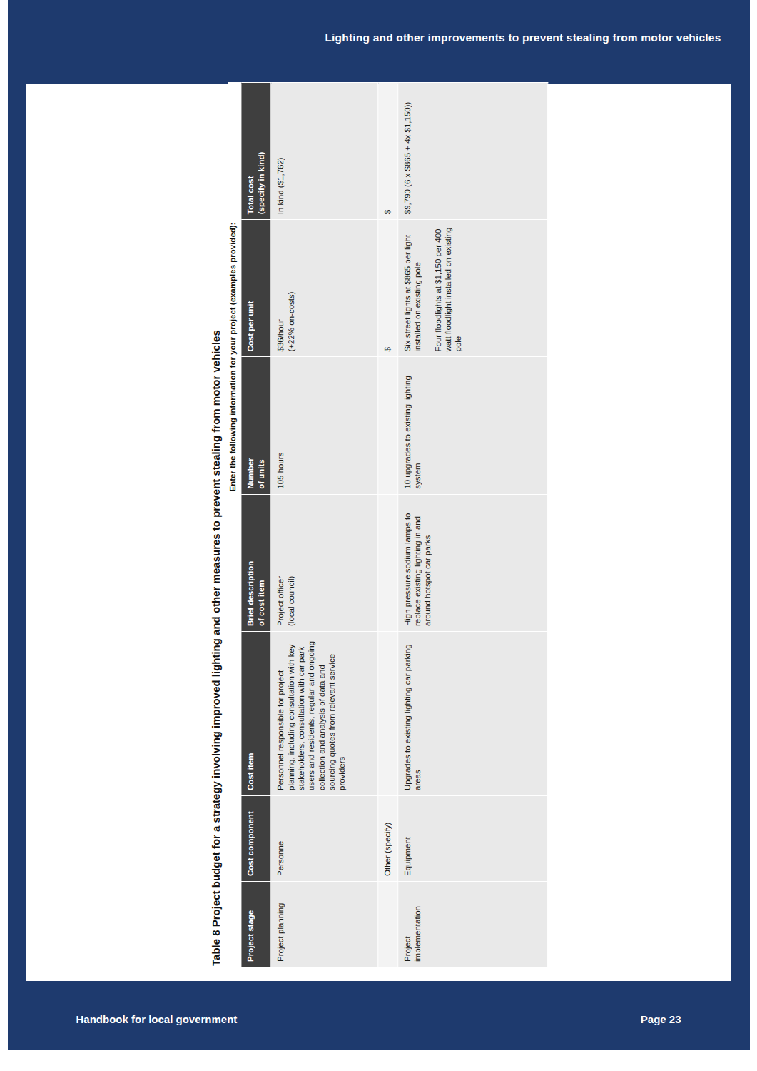Lighting and other improvements to prevent stealing from motor vehicles
Table 8 Project budget for a strategy involving improved lighting and other measures to prevent stealing from motor vehicles
| | | | Enter the following information for your project (examples provided): |
| --- | --- | --- | --- |
| Project stage | Cost component | Cost item | Brief description of cost item | Number of units | Cost per unit | Total cost (specify in kind) |
| Project planning | Personnel | Personnel responsible for project planning, including consultation with key stakeholders, consultation with car park users and residents, regular and ongoing collection and analysis of data and sourcing quotes from relevant service providers | Project officer (local council) | 105 hours | $36/hour (+22% on-costs) | In kind ($1,762) |
| | Other (specify) | | | | $ | $ |
| Project implementation | Equipment | Upgrades to existing lighting car parking areas | High pressure sodium lamps to replace existing lighting in and around hotspot car parks | 10 upgrades to existing lighting system | Six street lights at $865 per light installed on existing pole Four floodlights at $1,150 per 400 watt floodlight installed on existing pole | $9,790 (6 x $865 + 4x $1,150)) |
Handbook for local government
Page 23